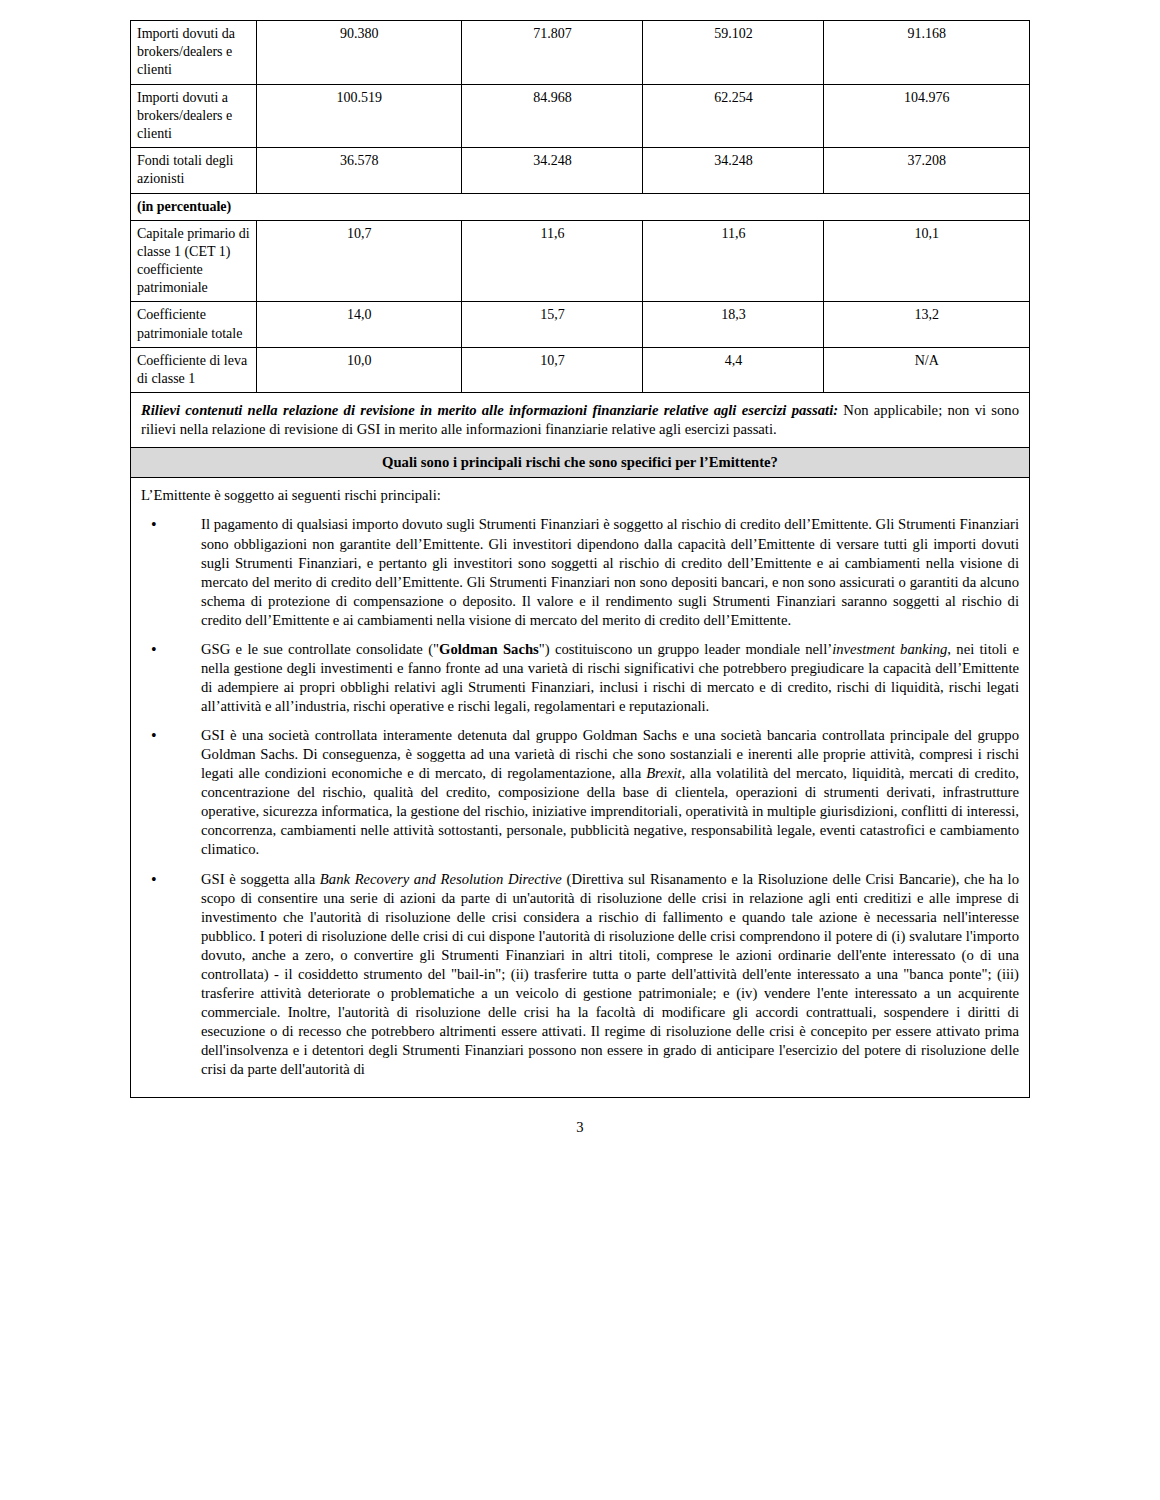| Importi dovuti da brokers/dealers e clienti | 90.380 | 71.807 | 59.102 | 91.168 |
| Importi dovuti a brokers/dealers e clienti | 100.519 | 84.968 | 62.254 | 104.976 |
| Fondi totali degli azionisti | 36.578 | 34.248 | 34.248 | 37.208 |
| (in percentuale) |
| Capitale primario di classe 1 (CET 1) coefficiente patrimoniale | 10,7 | 11,6 | 11,6 | 10,1 |
| Coefficiente patrimoniale totale | 14,0 | 15,7 | 18,3 | 13,2 |
| Coefficiente di leva di classe 1 | 10,0 | 10,7 | 4,4 | N/A |
Rilievi contenuti nella relazione di revisione in merito alle informazioni finanziarie relative agli esercizi passati: Non applicabile; non vi sono rilievi nella relazione di revisione di GSI in merito alle informazioni finanziarie relative agli esercizi passati.
Quali sono i principali rischi che sono specifici per l’Emittente?
L’Emittente è soggetto ai seguenti rischi principali:
Il pagamento di qualsiasi importo dovuto sugli Strumenti Finanziari è soggetto al rischio di credito dell’Emittente. Gli Strumenti Finanziari sono obbligazioni non garantite dell’Emittente. Gli investitori dipendono dalla capacità dell’Emittente di versare tutti gli importi dovuti sugli Strumenti Finanziari, e pertanto gli investitori sono soggetti al rischio di credito dell’Emittente e ai cambiamenti nella visione di mercato del merito di credito dell’Emittente. Gli Strumenti Finanziari non sono depositi bancari, e non sono assicurati o garantiti da alcuno schema di protezione di compensazione o deposito. Il valore e il rendimento sugli Strumenti Finanziari saranno soggetti al rischio di credito dell’Emittente e ai cambiamenti nella visione di mercato del merito di credito dell’Emittente.
GSG e le sue controllate consolidate ("Goldman Sachs") costituiscono un gruppo leader mondiale nell’investment banking, nei titoli e nella gestione degli investimenti e fanno fronte ad una varietà di rischi significativi che potrebbero pregiudicare la capacità dell’Emittente di adempiere ai propri obblighi relativi agli Strumenti Finanziari, inclusi i rischi di mercato e di credito, rischi di liquidità, rischi legati all’attività e all’industria, rischi operative e rischi legali, regolamentari e reputazionali.
GSI è una società controllata interamente detenuta dal gruppo Goldman Sachs e una società bancaria controllata principale del gruppo Goldman Sachs. Di conseguenza, è soggetta ad una varietà di rischi che sono sostanziali e inerenti alle proprie attività, compresi i rischi legati alle condizioni economiche e di mercato, di regolamentazione, alla Brexit, alla volatilità del mercato, liquidità, mercati di credito, concentrazione del rischio, qualità del credito, composizione della base di clientela, operazioni di strumenti derivati, infrastrutture operative, sicurezza informatica, la gestione del rischio, iniziative imprenditoriali, operatività in multiple giurisdizioni, conflitti di interessi, concorrenza, cambiamenti nelle attività sottostanti, personale, pubblicità negative, responsabilità legale, eventi catastrofici e cambiamento climatico.
GSI è soggetta alla Bank Recovery and Resolution Directive (Direttiva sul Risanamento e la Risoluzione delle Crisi Bancarie), che ha lo scopo di consentire una serie di azioni da parte di un'autorità di risoluzione delle crisi in relazione agli enti creditizi e alle imprese di investimento che l'autorità di risoluzione delle crisi considera a rischio di fallimento e quando tale azione è necessaria nell'interesse pubblico. I poteri di risoluzione delle crisi di cui dispone l'autorità di risoluzione delle crisi comprendono il potere di (i) svalutare l'importo dovuto, anche a zero, o convertire gli Strumenti Finanziari in altri titoli, comprese le azioni ordinarie dell'ente interessato (o di una controllata) - il cosiddetto strumento del "bail-in"; (ii) trasferire tutta o parte dell'attività dell'ente interessato a una "banca ponte"; (iii) trasferire attività deteriorate o problematiche a un veicolo di gestione patrimoniale; e (iv) vendere l'ente interessato a un acquirente commerciale. Inoltre, l'autorità di risoluzione delle crisi ha la facoltà di modificare gli accordi contrattuali, sospendere i diritti di esecuzione o di recesso che potrebbero altrimenti essere attivati. Il regime di risoluzione delle crisi è concepito per essere attivato prima dell'insolvenza e i detentori degli Strumenti Finanziari possono non essere in grado di anticipare l'esercizio del potere di risoluzione delle crisi da parte dell'autorità di
3